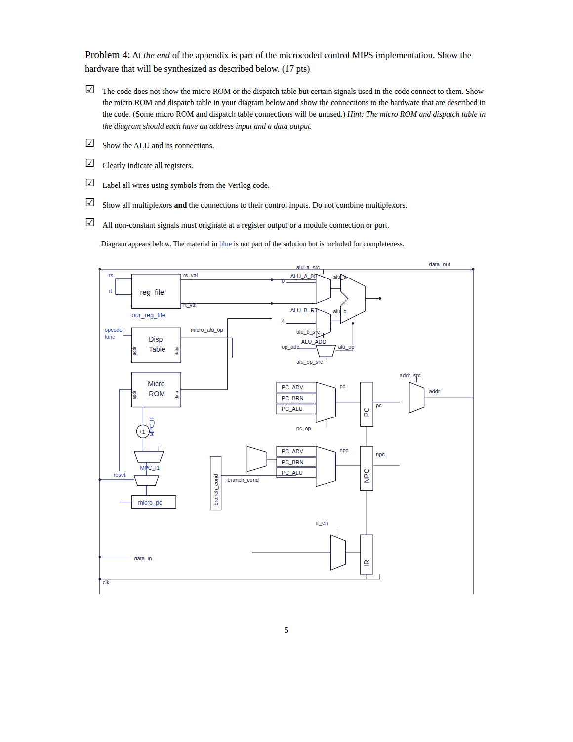Problem 4: At the end of the appendix is part of the microcoded control MIPS implementation. Show the hardware that will be synthesized as described below. (17 pts)
The code does not show the micro ROM or the dispatch table but certain signals used in the code connect to them. Show the micro ROM and dispatch table in your diagram below and show the connections to the hardware that are described in the code. (Some micro ROM and dispatch table connections will be unused.) Hint: The micro ROM and dispatch table in the diagram should each have an address input and a data output.
Show the ALU and its connections.
Clearly indicate all registers.
Label all wires using symbols from the Verilog code.
Show all multiplexors and the connections to their control inputs. Do not combine multiplexors.
All non-constant signals must originate at a register output or a module connection or port.
Diagram appears below. The material in blue is not part of the solution but is included for completeness.
data_out reg_file our_reg_file rs rt rs_val rt_val Disp Table addr data opcode, func micro_alu_op Micro ROM addr data +1 MPC_IF MPC_I1 reset micro_pc branch_cond branch_cond alu_a_src 0 ALU_A_00 alu_a ALU_B_RT 4 alu_b alu_b_src op_add ALU_ADD alu_op alu_op_src PC_ADV PC_BRN PC_ALU pc pc_op PC pc PC_ADV PC_BRN PC_ALU npc NPC npc addr_src addr IR ir_en data_in clk
5